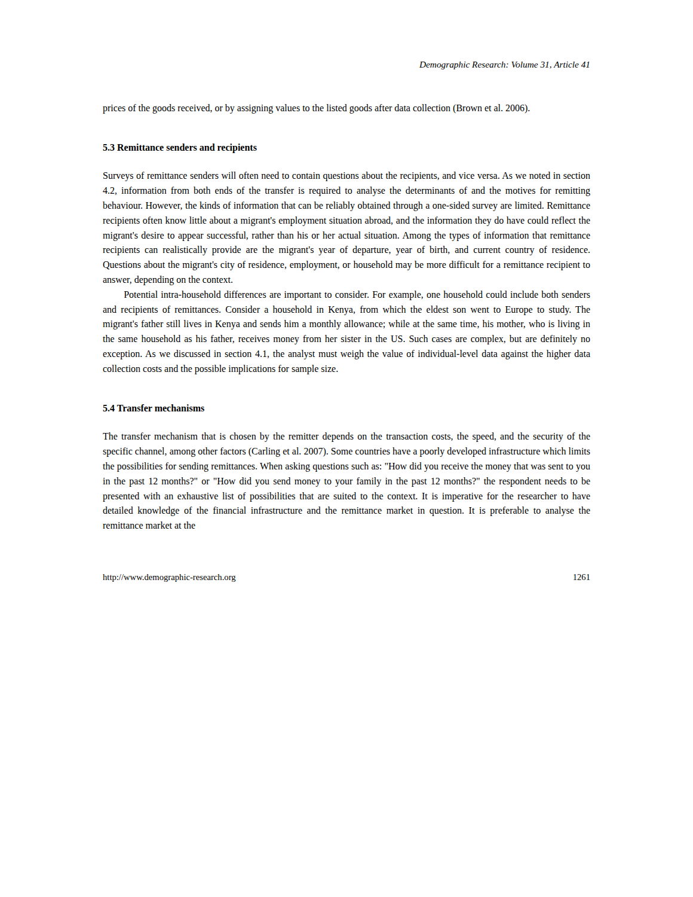Demographic Research: Volume 31, Article 41
prices of the goods received, or by assigning values to the listed goods after data collection (Brown et al. 2006).
5.3 Remittance senders and recipients
Surveys of remittance senders will often need to contain questions about the recipients, and vice versa. As we noted in section 4.2, information from both ends of the transfer is required to analyse the determinants of and the motives for remitting behaviour. However, the kinds of information that can be reliably obtained through a one-sided survey are limited. Remittance recipients often know little about a migrant's employment situation abroad, and the information they do have could reflect the migrant's desire to appear successful, rather than his or her actual situation. Among the types of information that remittance recipients can realistically provide are the migrant's year of departure, year of birth, and current country of residence. Questions about the migrant's city of residence, employment, or household may be more difficult for a remittance recipient to answer, depending on the context.
Potential intra-household differences are important to consider. For example, one household could include both senders and recipients of remittances. Consider a household in Kenya, from which the eldest son went to Europe to study. The migrant's father still lives in Kenya and sends him a monthly allowance; while at the same time, his mother, who is living in the same household as his father, receives money from her sister in the US. Such cases are complex, but are definitely no exception. As we discussed in section 4.1, the analyst must weigh the value of individual-level data against the higher data collection costs and the possible implications for sample size.
5.4 Transfer mechanisms
The transfer mechanism that is chosen by the remitter depends on the transaction costs, the speed, and the security of the specific channel, among other factors (Carling et al. 2007). Some countries have a poorly developed infrastructure which limits the possibilities for sending remittances. When asking questions such as: "How did you receive the money that was sent to you in the past 12 months?" or "How did you send money to your family in the past 12 months?" the respondent needs to be presented with an exhaustive list of possibilities that are suited to the context. It is imperative for the researcher to have detailed knowledge of the financial infrastructure and the remittance market in question. It is preferable to analyse the remittance market at the
http://www.demographic-research.org 1261